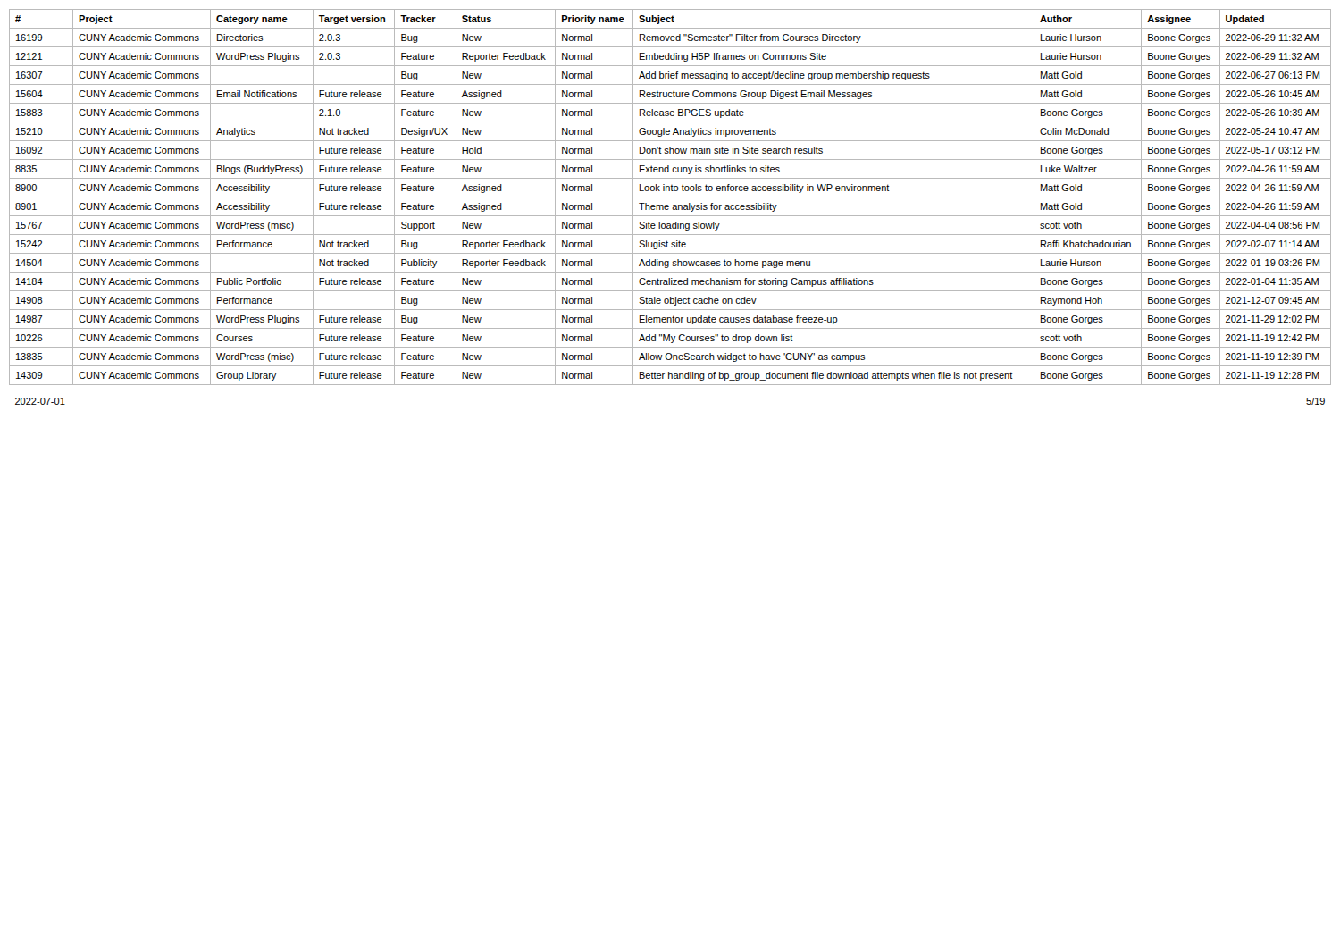| # | Project | Category name | Target version | Tracker | Status | Priority name | Subject | Author | Assignee | Updated |
| --- | --- | --- | --- | --- | --- | --- | --- | --- | --- | --- |
| 16199 | CUNY Academic Commons | Directories | 2.0.3 | Bug | New | Normal | Removed "Semester" Filter from Courses Directory | Laurie Hurson | Boone Gorges | 2022-06-29 11:32 AM |
| 12121 | CUNY Academic Commons | WordPress Plugins | 2.0.3 | Feature | Reporter Feedback | Normal | Embedding H5P Iframes on Commons Site | Laurie Hurson | Boone Gorges | 2022-06-29 11:32 AM |
| 16307 | CUNY Academic Commons | | | Bug | New | Normal | Add brief messaging to accept/decline group membership requests | Matt Gold | Boone Gorges | 2022-06-27 06:13 PM |
| 15604 | CUNY Academic Commons | Email Notifications | Future release | Feature | Assigned | Normal | Restructure Commons Group Digest Email Messages | Matt Gold | Boone Gorges | 2022-05-26 10:45 AM |
| 15883 | CUNY Academic Commons | | 2.1.0 | Feature | New | Normal | Release BPGES update | Boone Gorges | Boone Gorges | 2022-05-26 10:39 AM |
| 15210 | CUNY Academic Commons | Analytics | Not tracked | Design/UX | New | Normal | Google Analytics improvements | Colin McDonald | Boone Gorges | 2022-05-24 10:47 AM |
| 16092 | CUNY Academic Commons | | Future release | Feature | Hold | Normal | Don't show main site in Site search results | Boone Gorges | Boone Gorges | 2022-05-17 03:12 PM |
| 8835 | CUNY Academic Commons | Blogs (BuddyPress) | Future release | Feature | New | Normal | Extend cuny.is shortlinks to sites | Luke Waltzer | Boone Gorges | 2022-04-26 11:59 AM |
| 8900 | CUNY Academic Commons | Accessibility | Future release | Feature | Assigned | Normal | Look into tools to enforce accessibility in WP environment | Matt Gold | Boone Gorges | 2022-04-26 11:59 AM |
| 8901 | CUNY Academic Commons | Accessibility | Future release | Feature | Assigned | Normal | Theme analysis for accessibility | Matt Gold | Boone Gorges | 2022-04-26 11:59 AM |
| 15767 | CUNY Academic Commons | WordPress (misc) | | Support | New | Normal | Site loading slowly | scott voth | Boone Gorges | 2022-04-04 08:56 PM |
| 15242 | CUNY Academic Commons | Performance | Not tracked | Bug | Reporter Feedback | Normal | Slugist site | Raffi Khatchadourian | Boone Gorges | 2022-02-07 11:14 AM |
| 14504 | CUNY Academic Commons | | Not tracked | Publicity | Reporter Feedback | Normal | Adding showcases to home page menu | Laurie Hurson | Boone Gorges | 2022-01-19 03:26 PM |
| 14184 | CUNY Academic Commons | Public Portfolio | Future release | Feature | New | Normal | Centralized mechanism for storing Campus affiliations | Boone Gorges | Boone Gorges | 2022-01-04 11:35 AM |
| 14908 | CUNY Academic Commons | Performance | | Bug | New | Normal | Stale object cache on cdev | Raymond Hoh | Boone Gorges | 2021-12-07 09:45 AM |
| 14987 | CUNY Academic Commons | WordPress Plugins | Future release | Bug | New | Normal | Elementor update causes database freeze-up | Boone Gorges | Boone Gorges | 2021-11-29 12:02 PM |
| 10226 | CUNY Academic Commons | Courses | Future release | Feature | New | Normal | Add "My Courses" to drop down list | scott voth | Boone Gorges | 2021-11-19 12:42 PM |
| 13835 | CUNY Academic Commons | WordPress (misc) | Future release | Feature | New | Normal | Allow OneSearch widget to have 'CUNY' as campus | Boone Gorges | Boone Gorges | 2021-11-19 12:39 PM |
| 14309 | CUNY Academic Commons | Group Library | Future release | Feature | New | Normal | Better handling of bp_group_document file download attempts when file is not present | Boone Gorges | Boone Gorges | 2021-11-19 12:28 PM |
| 2022-07-01 | | 5/19 |